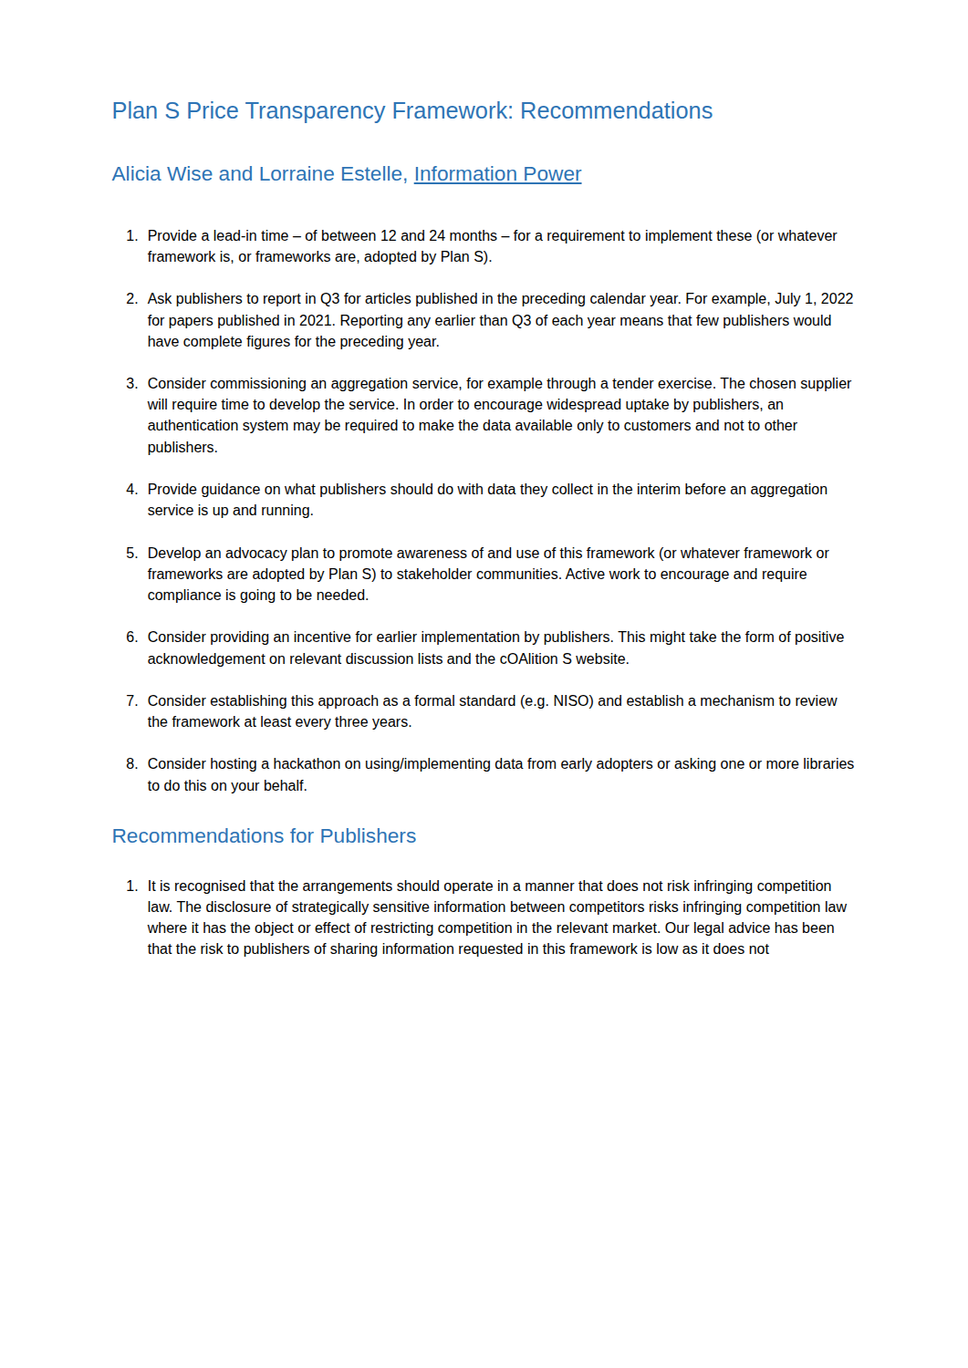Plan S Price Transparency Framework: Recommendations
Alicia Wise and Lorraine Estelle, Information Power
Provide a lead-in time – of between 12 and 24 months – for a requirement to implement these (or whatever framework is, or frameworks are, adopted by Plan S).
Ask publishers to report in Q3 for articles published in the preceding calendar year. For example, July 1, 2022 for papers published in 2021. Reporting any earlier than Q3 of each year means that few publishers would have complete figures for the preceding year.
Consider commissioning an aggregation service, for example through a tender exercise. The chosen supplier will require time to develop the service. In order to encourage widespread uptake by publishers, an authentication system may be required to make the data available only to customers and not to other publishers.
Provide guidance on what publishers should do with data they collect in the interim before an aggregation service is up and running.
Develop an advocacy plan to promote awareness of and use of this framework (or whatever framework or frameworks are adopted by Plan S) to stakeholder communities. Active work to encourage and require compliance is going to be needed.
Consider providing an incentive for earlier implementation by publishers. This might take the form of positive acknowledgement on relevant discussion lists and the cOAlition S website.
Consider establishing this approach as a formal standard (e.g. NISO) and establish a mechanism to review the framework at least every three years.
Consider hosting a hackathon on using/implementing data from early adopters or asking one or more libraries to do this on your behalf.
Recommendations for Publishers
It is recognised that the arrangements should operate in a manner that does not risk infringing competition law. The disclosure of strategically sensitive information between competitors risks infringing competition law where it has the object or effect of restricting competition in the relevant market. Our legal advice has been that the risk to publishers of sharing information requested in this framework is low as it does not